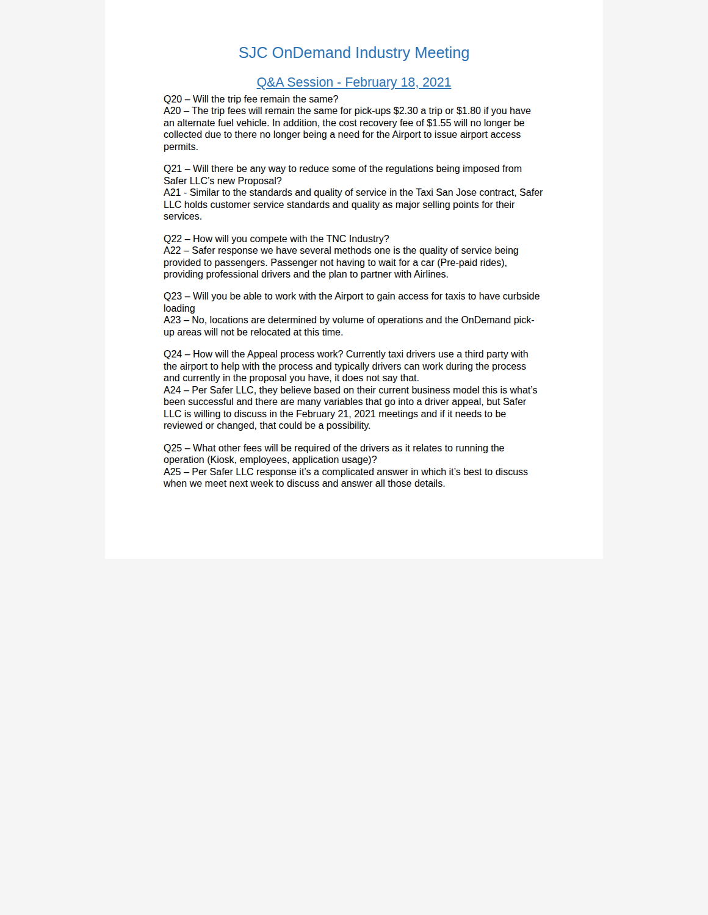SJC OnDemand Industry Meeting
Q&A Session - February 18, 2021
Q20 – Will the trip fee remain the same?
A20 – The trip fees will remain the same for pick-ups $2.30 a trip or $1.80 if you have an alternate fuel vehicle. In addition, the cost recovery fee of $1.55 will no longer be collected due to there no longer being a need for the Airport to issue airport access permits.
Q21 – Will there be any way to reduce some of the regulations being imposed from Safer LLC’s new Proposal?
A21 - Similar to the standards and quality of service in the Taxi San Jose contract, Safer LLC holds customer service standards and quality as major selling points for their services.
Q22 – How will you compete with the TNC Industry?
A22 – Safer response we have several methods one is the quality of service being provided to passengers. Passenger not having to wait for a car (Pre-paid rides), providing professional drivers and the plan to partner with Airlines.
Q23 – Will you be able to work with the Airport to gain access for taxis to have curbside loading
A23 – No, locations are determined by volume of operations and the OnDemand pick-up areas will not be relocated at this time.
Q24 – How will the Appeal process work? Currently taxi drivers use a third party with the airport to help with the process and typically drivers can work during the process and currently in the proposal you have, it does not say that.
A24 – Per Safer LLC, they believe based on their current business model this is what’s been successful and there are many variables that go into a driver appeal, but Safer LLC is willing to discuss in the February 21, 2021 meetings and if it needs to be reviewed or changed, that could be a possibility.
Q25 – What other fees will be required of the drivers as it relates to running the operation (Kiosk, employees, application usage)?
A25 – Per Safer LLC response it’s a complicated answer in which it’s best to discuss when we meet next week to discuss and answer all those details.